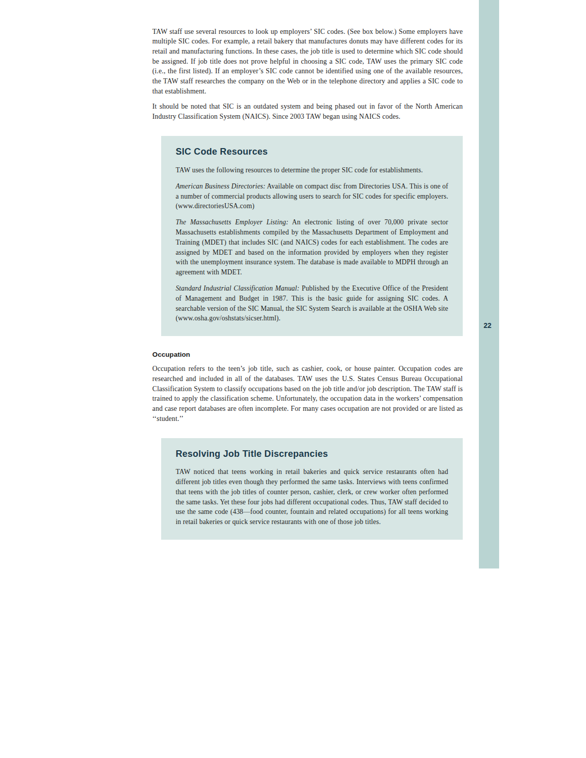22
TAW staff use several resources to look up employers’ SIC codes. (See box below.) Some employers have multiple SIC codes. For example, a retail bakery that manufactures donuts may have different codes for its retail and manufacturing functions. In these cases, the job title is used to determine which SIC code should be assigned. If job title does not prove helpful in choosing a SIC code, TAW uses the primary SIC code (i.e., the first listed). If an employer’s SIC code cannot be identified using one of the available resources, the TAW staff researches the company on the Web or in the telephone directory and applies a SIC code to that establishment.
It should be noted that SIC is an outdated system and being phased out in favor of the North American Industry Classification System (NAICS). Since 2003 TAW began using NAICS codes.
SIC Code Resources
TAW uses the following resources to determine the proper SIC code for establishments.
American Business Directories: Available on compact disc from Directories USA. This is one of a number of commercial products allowing users to search for SIC codes for specific employers. (www.directoriesUSA.com)
The Massachusetts Employer Listing: An electronic listing of over 70,000 private sector Massachusetts establishments compiled by the Massachusetts Department of Employment and Training (MDET) that includes SIC (and NAICS) codes for each establishment. The codes are assigned by MDET and based on the information provided by employers when they register with the unemployment insurance system. The database is made available to MDPH through an agreement with MDET.
Standard Industrial Classification Manual: Published by the Executive Office of the President of Management and Budget in 1987. This is the basic guide for assigning SIC codes. A searchable version of the SIC Manual, the SIC System Search is available at the OSHA Web site (www.osha.gov/oshstats/sicser.html).
Occupation
Occupation refers to the teen’s job title, such as cashier, cook, or house painter. Occupation codes are researched and included in all of the databases. TAW uses the U.S. States Census Bureau Occupational Classification System to classify occupations based on the job title and/or job description. The TAW staff is trained to apply the classification scheme. Unfortunately, the occupation data in the workers’ compensation and case report databases are often incomplete. For many cases occupation are not provided or are listed as ‘‘student.’’
Resolving Job Title Discrepancies
TAW noticed that teens working in retail bakeries and quick service restaurants often had different job titles even though they performed the same tasks. Interviews with teens confirmed that teens with the job titles of counter person, cashier, clerk, or crew worker often performed the same tasks. Yet these four jobs had different occupational codes. Thus, TAW staff decided to use the same code (438—food counter, fountain and related occupations) for all teens working in retail bakeries or quick service restaurants with one of those job titles.